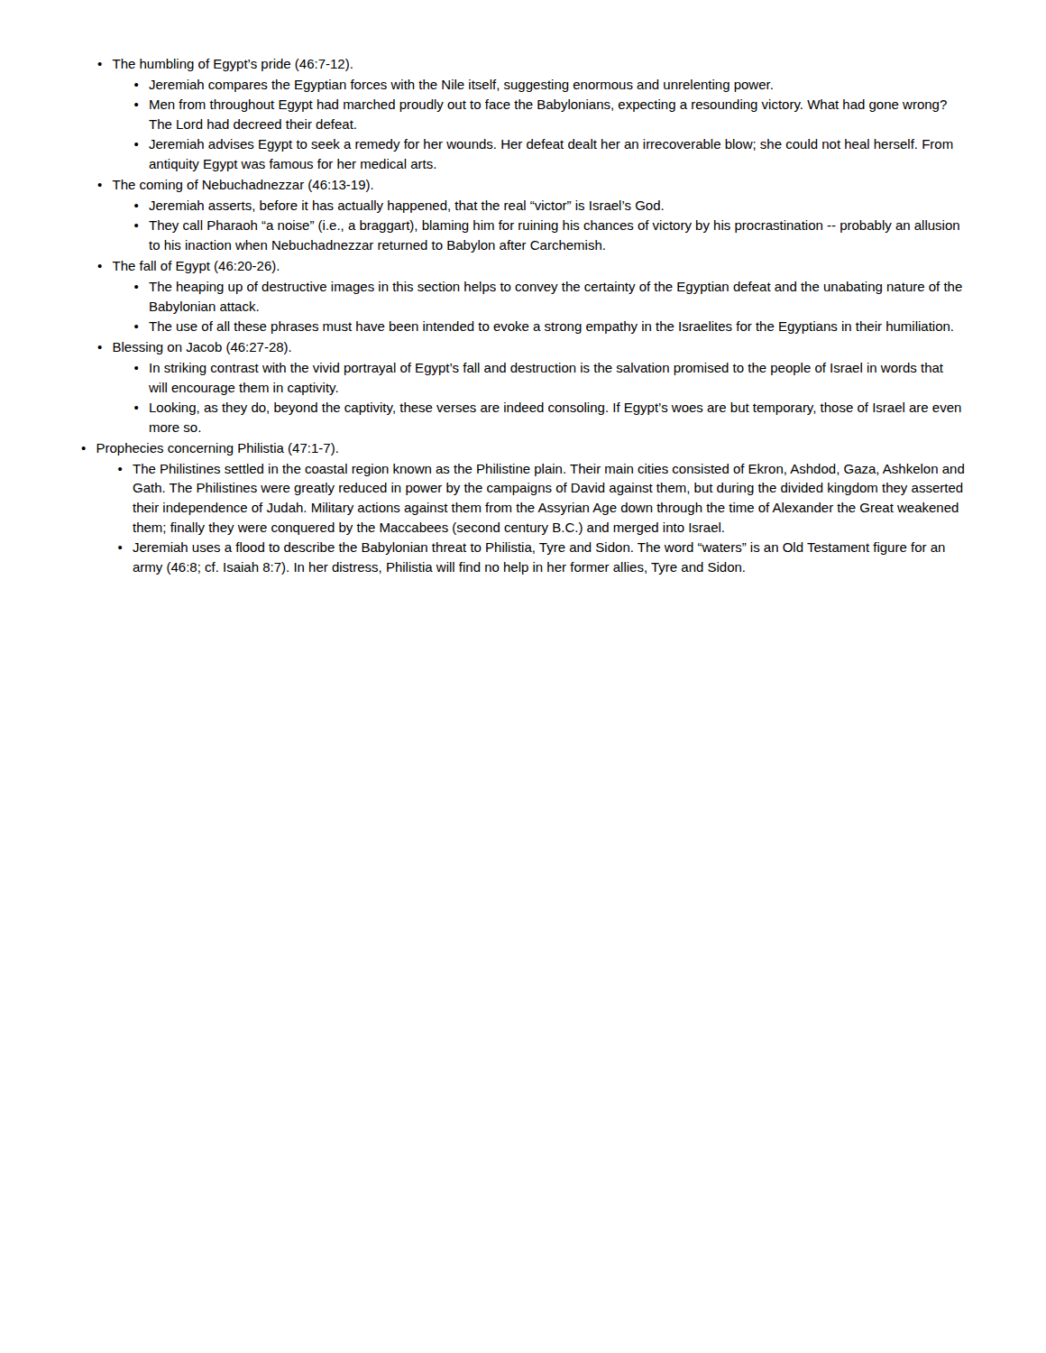The humbling of Egypt’s pride (46:7-12).
Jeremiah compares the Egyptian forces with the Nile itself, suggesting enormous and unrelenting power.
Men from throughout Egypt had marched proudly out to face the Babylonians, expecting a resounding victory. What had gone wrong? The Lord had decreed their defeat.
Jeremiah advises Egypt to seek a remedy for her wounds. Her defeat dealt her an irrecoverable blow; she could not heal herself. From antiquity Egypt was famous for her medical arts.
The coming of Nebuchadnezzar (46:13-19).
Jeremiah asserts, before it has actually happened, that the real “victor” is Israel’s God.
They call Pharaoh “a noise” (i.e., a braggart), blaming him for ruining his chances of victory by his procrastination -- probably an allusion to his inaction when Nebuchadnezzar returned to Babylon after Carchemish.
The fall of Egypt (46:20-26).
The heaping up of destructive images in this section helps to convey the certainty of the Egyptian defeat and the unabating nature of the Babylonian attack.
The use of all these phrases must have been intended to evoke a strong empathy in the Israelites for the Egyptians in their humiliation.
Blessing on Jacob (46:27-28).
In striking contrast with the vivid portrayal of Egypt’s fall and destruction is the salvation promised to the people of Israel in words that will encourage them in captivity.
Looking, as they do, beyond the captivity, these verses are indeed consoling. If Egypt’s woes are but temporary, those of Israel are even more so.
Prophecies concerning Philistia (47:1-7).
The Philistines settled in the coastal region known as the Philistine plain. Their main cities consisted of Ekron, Ashdod, Gaza, Ashkelon and Gath. The Philistines were greatly reduced in power by the campaigns of David against them, but during the divided kingdom they asserted their independence of Judah. Military actions against them from the Assyrian Age down through the time of Alexander the Great weakened them; finally they were conquered by the Maccabees (second century B.C.) and merged into Israel.
Jeremiah uses a flood to describe the Babylonian threat to Philistia, Tyre and Sidon. The word “waters” is an Old Testament figure for an army (46:8; cf. Isaiah 8:7). In her distress, Philistia will find no help in her former allies, Tyre and Sidon.